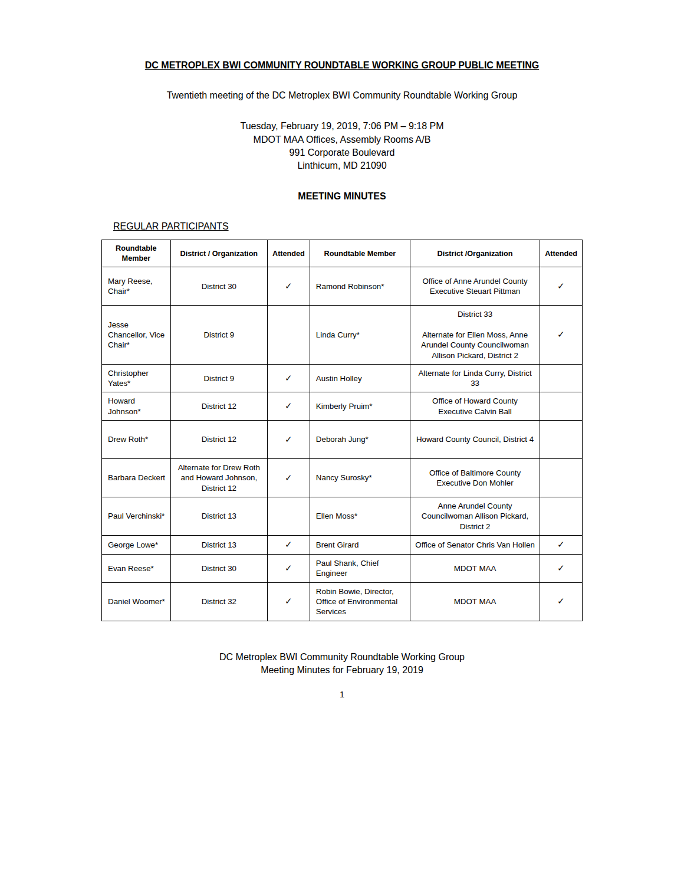DC METROPLEX BWI COMMUNITY ROUNDTABLE WORKING GROUP PUBLIC MEETING
Twentieth meeting of the DC Metroplex BWI Community Roundtable Working Group
Tuesday, February 19, 2019, 7:06 PM – 9:18 PM
MDOT MAA Offices, Assembly Rooms A/B
991 Corporate Boulevard
Linthicum, MD 21090
MEETING MINUTES
REGULAR PARTICIPANTS
| Roundtable Member | District / Organization | Attended | Roundtable Member | District /Organization | Attended |
| --- | --- | --- | --- | --- | --- |
| Mary Reese, Chair* | District 30 | ✓ | Ramond Robinson* | Office of Anne Arundel County Executive Steuart Pittman | ✓ |
| Jesse Chancellor, Vice Chair* | District 9 | | Linda Curry* | District 33 Alternate for Ellen Moss, Anne Arundel County Councilwoman Allison Pickard, District 2 | ✓ |
| Christopher Yates* | District 9 | ✓ | Austin Holley | Alternate for Linda Curry, District 33 | |
| Howard Johnson* | District 12 | ✓ | Kimberly Pruim* | Office of Howard County Executive Calvin Ball | |
| Drew Roth* | District 12 | ✓ | Deborah Jung* | Howard County Council, District 4 | |
| Barbara Deckert | Alternate for Drew Roth and Howard Johnson, District 12 | ✓ | Nancy Surosky* | Office of Baltimore County Executive Don Mohler | |
| Paul Verchinski* | District 13 | | Ellen Moss* | Anne Arundel County Councilwoman Allison Pickard, District 2 | |
| George Lowe* | District 13 | ✓ | Brent Girard | Office of Senator Chris Van Hollen | ✓ |
| Evan Reese* | District 30 | ✓ | Paul Shank, Chief Engineer | MDOT MAA | ✓ |
| Daniel Woomer* | District 32 | ✓ | Robin Bowie, Director, Office of Environmental Services | MDOT MAA | ✓ |
DC Metroplex BWI Community Roundtable Working Group
Meeting Minutes for February 19, 2019
1